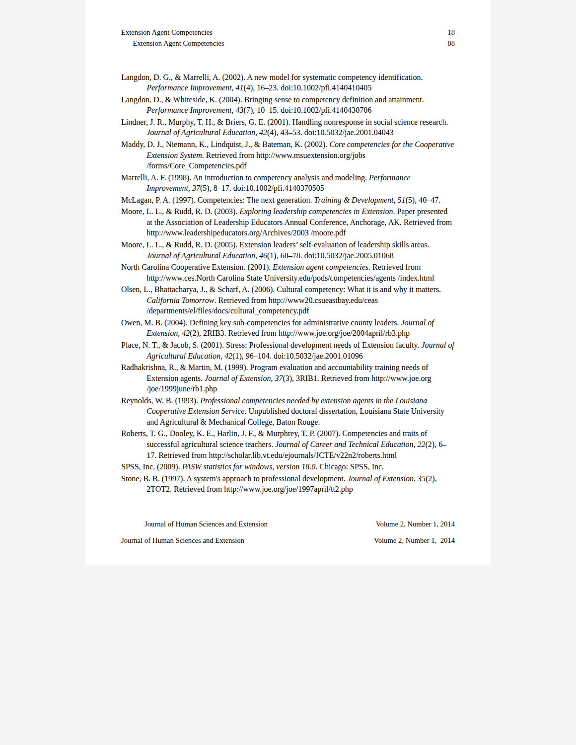Extension Agent Competencies 18
Extension Agent Competencies 88
Langdon, D. G., & Marrelli, A. (2002). A new model for systematic competency identification. Performance Improvement, 41(4), 16–23. doi:10.1002/pfi.4140410405
Langdon, D., & Whiteside, K. (2004). Bringing sense to competency definition and attainment. Performance Improvement, 43(7), 10–15. doi:10.1002/pfi.4140430706
Lindner, J. R., Murphy, T. H., & Briers, G. E. (2001). Handling nonresponse in social science research. Journal of Agricultural Education, 42(4), 43–53. doi:10.5032/jae.2001.04043
Maddy, D. J., Niemann, K., Lindquist, J., & Bateman, K. (2002). Core competencies for the Cooperative Extension System. Retrieved from http://www.msuextension.org/jobs /forms/Core_Competencies.pdf
Marrelli, A. F. (1998). An introduction to competency analysis and modeling. Performance Improvement, 37(5), 8–17. doi:10.1002/pfi.4140370505
McLagan, P. A. (1997). Competencies: The next generation. Training & Development, 51(5), 40–47.
Moore, L. L., & Rudd, R. D. (2003). Exploring leadership competencies in Extension. Paper presented at the Association of Leadership Educators Annual Conference, Anchorage, AK. Retrieved from http://www.leadershipeducators.org/Archives/2003 /moore.pdf
Moore, L. L., & Rudd, R. D. (2005). Extension leaders’ self-evaluation of leadership skills areas. Journal of Agricultural Education, 46(1), 68–78. doi:10.5032/jae.2005.01068
North Carolina Cooperative Extension. (2001). Extension agent competencies. Retrieved from http://www.ces.North Carolina State University.edu/pods/competencies/agents /index.html
Olsen, L., Bhattacharya, J., & Scharf, A. (2006). Cultural competency: What it is and why it matters. California Tomorrow. Retrieved from http://www20.csueastbay.edu/ceas /departments/el/files/docs/cultural_competency.pdf
Owen, M. B. (2004). Defining key sub-competencies for administrative county leaders. Journal of Extension, 42(2), 2RIB3. Retrieved from http://www.joe.org/joe/2004april/rb3.php
Place, N. T., & Jacob, S. (2001). Stress: Professional development needs of Extension faculty. Journal of Agricultural Education, 42(1), 96–104. doi:10.5032/jae.2001.01096
Radhakrishna, R., & Martin, M. (1999). Program evaluation and accountability training needs of Extension agents. Journal of Extension, 37(3), 3RIB1. Retrieved from http://www.joe.org /joe/1999june/rb1.php
Reynolds, W. B. (1993). Professional competencies needed by extension agents in the Louisiana Cooperative Extension Service. Unpublished doctoral dissertation, Louisiana State University and Agricultural & Mechanical College, Baton Rouge.
Roberts, T. G., Dooley, K. E., Harlin, J. F., & Murphrey, T. P. (2007). Competencies and traits of successful agricultural science teachers. Journal of Career and Technical Education, 22(2), 6–17. Retrieved from http://scholar.lib.vt.edu/ejournals/JCTE/v22n2/roberts.html
SPSS, Inc. (2009). PASW statistics for windows, version 18.0. Chicago: SPSS, Inc.
Stone, B. B. (1997). A system's approach to professional development. Journal of Extension, 35(2), 2TOT2. Retrieved from http://www.joe.org/joe/1997april/tt2.php
Journal of Human Sciences and Extension Volume 2, Number 1, 2014
Journal of Human Sciences and Extension Volume 2, Number 1, 2014